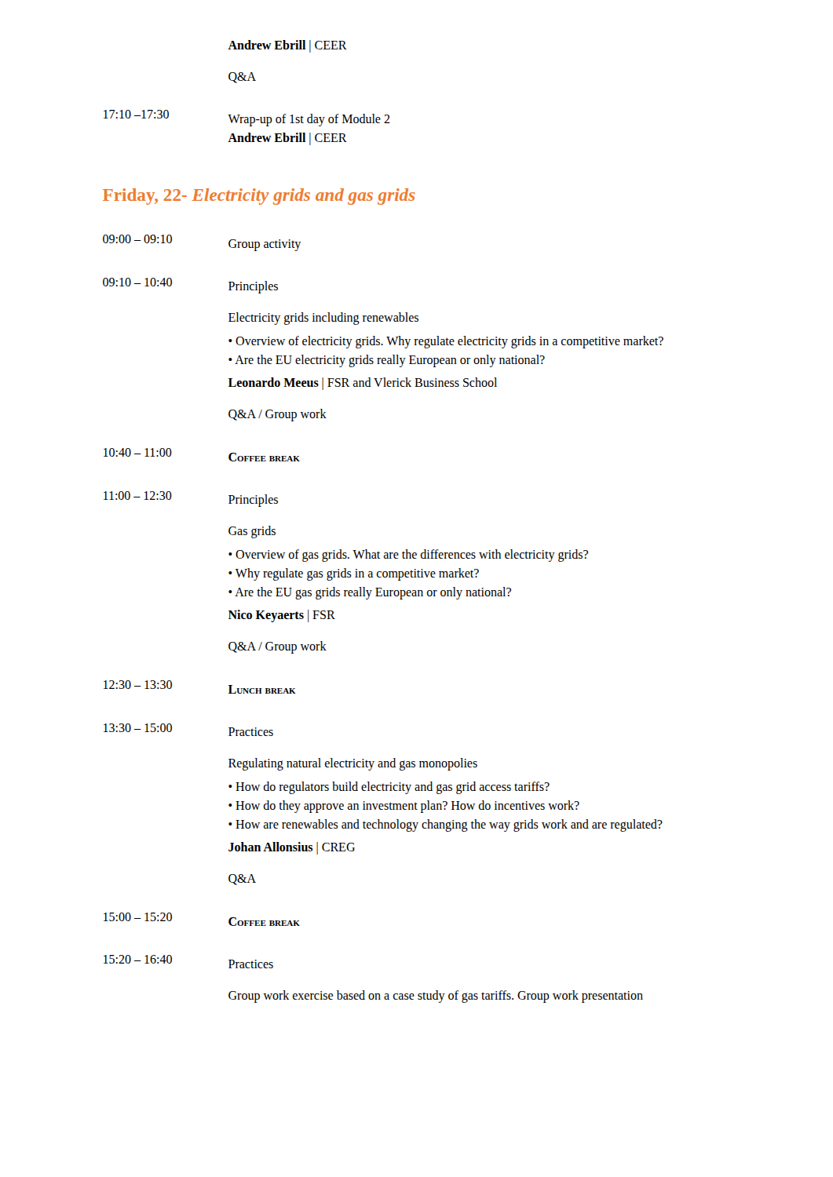Andrew Ebrill | CEER
Q&A
17:10 –17:30
Wrap-up of 1st day of Module 2
Andrew Ebrill | CEER
Friday, 22- Electricity grids and gas grids
09:00 – 09:10
Group activity
09:10 – 10:40
Principles
Electricity grids including renewables
Overview of electricity grids. Why regulate electricity grids in a competitive market?
Are the EU electricity grids really European or only national?
Leonardo Meeus | FSR and Vlerick Business School
Q&A / Group work
10:40 – 11:00
Coffee break
11:00 – 12:30
Principles
Gas grids
Overview of gas grids. What are the differences with electricity grids?
Why regulate gas grids in a competitive market?
Are the EU gas grids really European or only national?
Nico Keyaerts | FSR
Q&A / Group work
12:30 – 13:30
Lunch break
13:30 – 15:00
Practices
Regulating natural electricity and gas monopolies
How do regulators build electricity and gas grid access tariffs?
How do they approve an investment plan? How do incentives work?
How are renewables and technology changing the way grids work and are regulated?
Johan Allonsius | CREG
Q&A
15:00 – 15:20
Coffee break
15:20 – 16:40
Practices
Group work exercise based on a case study of gas tariffs. Group work presentation